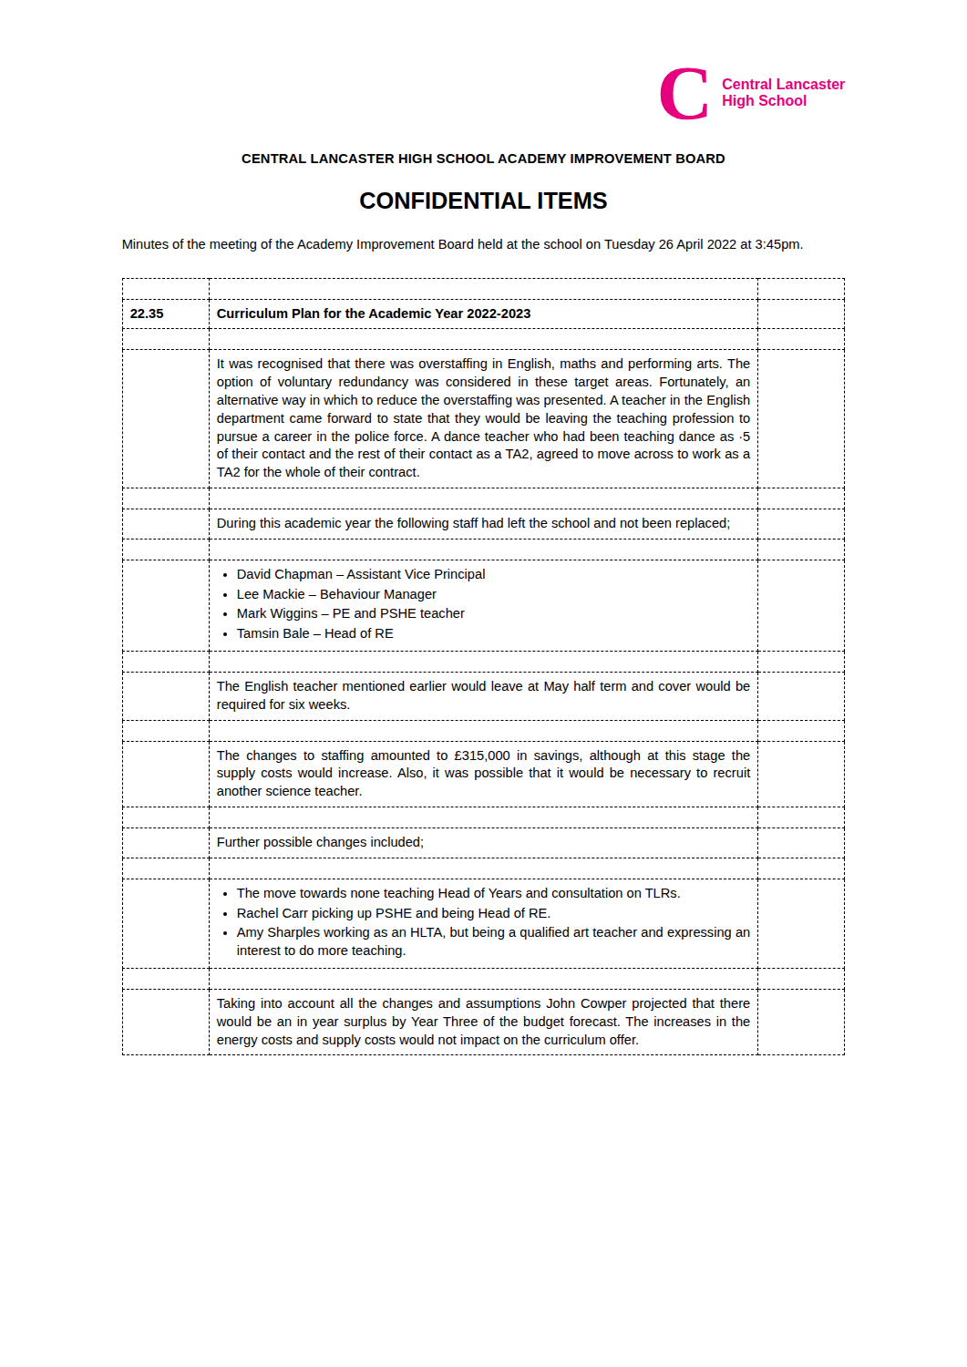C Central Lancaster
High School
CENTRAL LANCASTER HIGH SCHOOL ACADEMY IMPROVEMENT BOARD
CONFIDENTIAL ITEMS
Minutes of the meeting of the Academy Improvement Board held at the school on Tuesday 26 April 2022 at 3:45pm.
| 22.35 | Curriculum Plan for the Academic Year 2022-2023 | |
| | It was recognised that there was overstaffing in English, maths and performing arts. The option of voluntary redundancy was considered in these target areas. Fortunately, an alternative way in which to reduce the overstaffing was presented. A teacher in the English department came forward to state that they would be leaving the teaching profession to pursue a career in the police force. A dance teacher who had been teaching dance as ·5 of their contact and the rest of their contact as a TA2, agreed to move across to work as a TA2 for the whole of their contract. | |
| | During this academic year the following staff had left the school and not been replaced; | |
| | David Chapman – Assistant Vice Principal Lee Mackie – Behaviour Manager Mark Wiggins – PE and PSHE teacher Tamsin Bale – Head of RE | |
| | The English teacher mentioned earlier would leave at May half term and cover would be required for six weeks. | |
| | The changes to staffing amounted to £315,000 in savings, although at this stage the supply costs would increase. Also, it was possible that it would be necessary to recruit another science teacher. | |
| | Further possible changes included; | |
| | The move towards none teaching Head of Years and consultation on TLRs. Rachel Carr picking up PSHE and being Head of RE. Amy Sharples working as an HLTA, but being a qualified art teacher and expressing an interest to do more teaching. | |
| | Taking into account all the changes and assumptions John Cowper projected that there would be an in year surplus by Year Three of the budget forecast. The increases in the energy costs and supply costs would not impact on the curriculum offer. | |